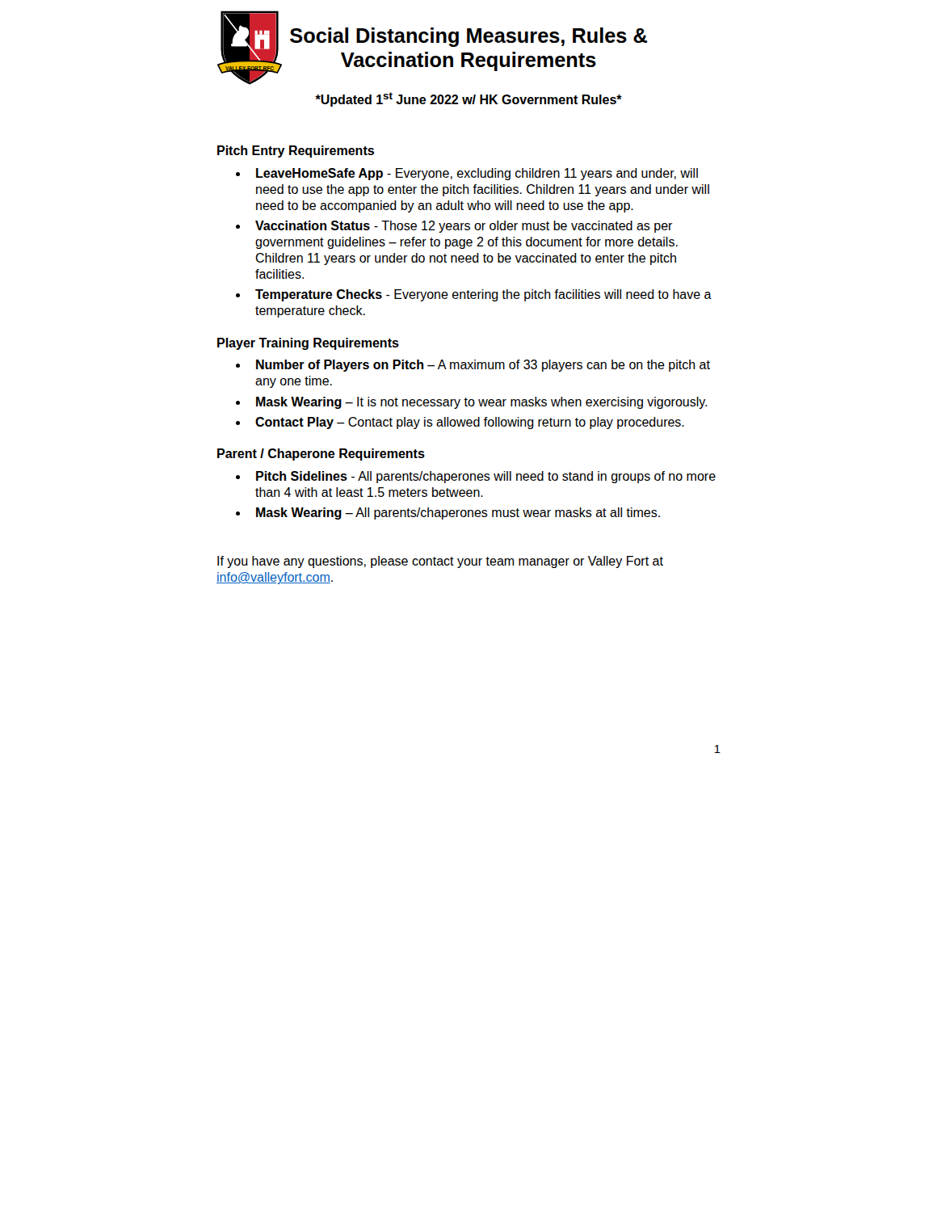Valley Fort RFC crest VALLEY FORT RFC
Social Distancing Measures, Rules &
Vaccination Requirements
*Updated 1st June 2022 w/ HK Government Rules*
Pitch Entry Requirements
LeaveHomeSafe App - Everyone, excluding children 11 years and under, will need to use the app to enter the pitch facilities. Children 11 years and under will need to be accompanied by an adult who will need to use the app.
Vaccination Status - Those 12 years or older must be vaccinated as per government guidelines – refer to page 2 of this document for more details. Children 11 years or under do not need to be vaccinated to enter the pitch facilities.
Temperature Checks - Everyone entering the pitch facilities will need to have a temperature check.
Player Training Requirements
Number of Players on Pitch – A maximum of 33 players can be on the pitch at any one time.
Mask Wearing – It is not necessary to wear masks when exercising vigorously.
Contact Play – Contact play is allowed following return to play procedures.
Parent / Chaperone Requirements
Pitch Sidelines - All parents/chaperones will need to stand in groups of no more than 4 with at least 1.5 meters between.
Mask Wearing – All parents/chaperones must wear masks at all times.
If you have any questions, please contact your team manager or Valley Fort at info@valleyfort.com.
1